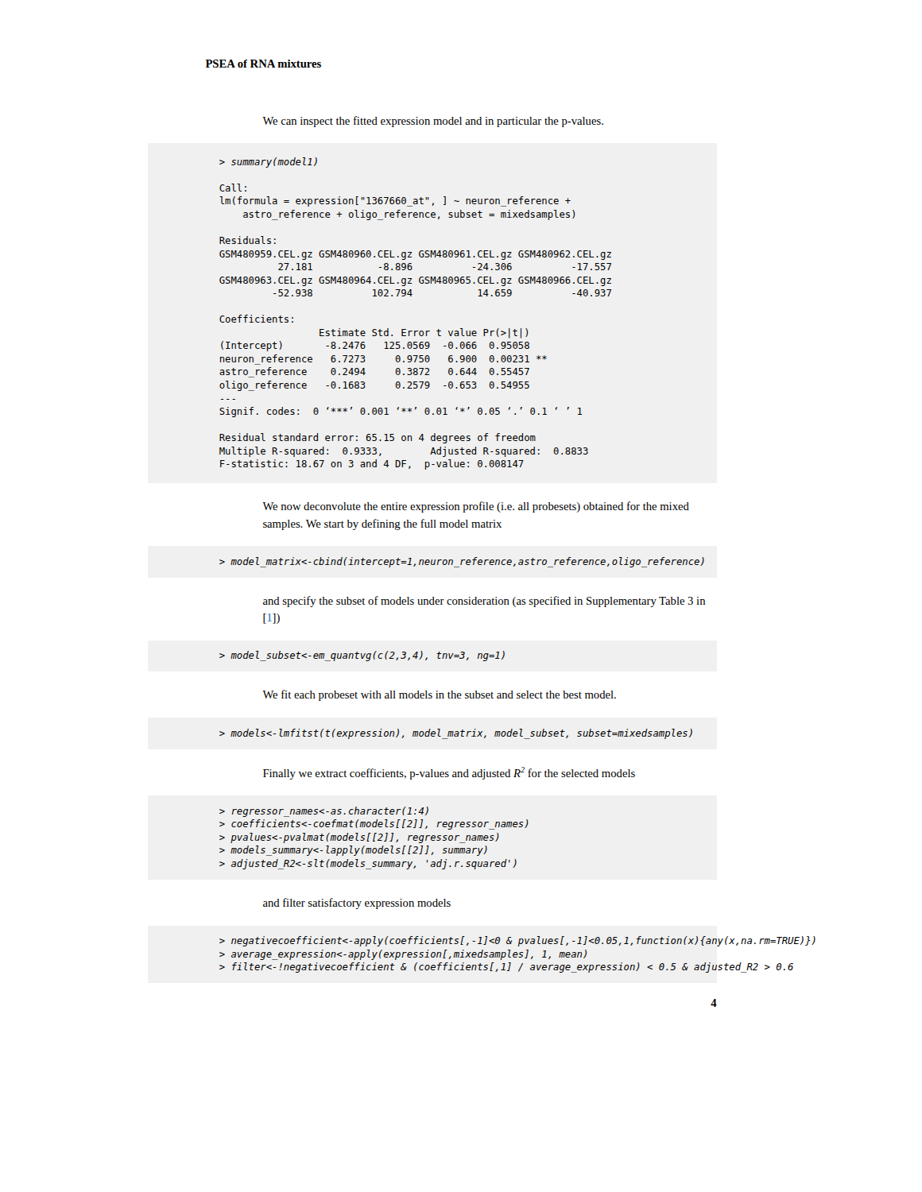PSEA of RNA mixtures
We can inspect the fitted expression model and in particular the p-values.
> summary(model1) Call: lm(formula = expression["1367660_at", ] ~ neuron_reference + astro_reference + oligo_reference, subset = mixedsamples) Residuals: GSM480959.CEL.gz GSM480960.CEL.gz GSM480961.CEL.gz GSM480962.CEL.gz 27.181 -8.896 -24.306 -17.557 GSM480963.CEL.gz GSM480964.CEL.gz GSM480965.CEL.gz GSM480966.CEL.gz -52.938 102.794 14.659 -40.937 Coefficients: Estimate Std. Error t value Pr(>|t|) (Intercept) -8.2476 125.0569 -0.066 0.95058 neuron_reference 6.7273 0.9750 6.900 0.00231 ** astro_reference 0.2494 0.3872 0.644 0.55457 oligo_reference -0.1683 0.2579 -0.653 0.54955 --- Signif. codes: 0 ‘***’ 0.001 ‘**’ 0.01 ‘*’ 0.05 ‘.’ 0.1 ‘ ’ 1 Residual standard error: 65.15 on 4 degrees of freedom Multiple R-squared: 0.9333, Adjusted R-squared: 0.8833 F-statistic: 18.67 on 3 and 4 DF, p-value: 0.008147
We now deconvolute the entire expression profile (i.e. all probesets) obtained for the mixed samples. We start by defining the full model matrix
> model_matrix<-cbind(intercept=1,neuron_reference,astro_reference,oligo_reference)
and specify the subset of models under consideration (as specified in Supplementary Table 3 in [1])
> model_subset<-em_quantvg(c(2,3,4), tnv=3, ng=1)
We fit each probeset with all models in the subset and select the best model.
> models<-lmfitst(t(expression), model_matrix, model_subset, subset=mixedsamples)
Finally we extract coefficients, p-values and adjusted R2 for the selected models
> regressor_names<-as.character(1:4) > coefficients<-coefmat(models[[2]], regressor_names) > pvalues<-pvalmat(models[[2]], regressor_names) > models_summary<-lapply(models[[2]], summary) > adjusted_R2<-slt(models_summary, 'adj.r.squared')
and filter satisfactory expression models
> negativecoefficient<-apply(coefficients[,-1]<0 & pvalues[,-1]<0.05,1,function(x){any(x,na.rm=TRUE)}) > average_expression<-apply(expression[,mixedsamples], 1, mean) > filter<-!negativecoefficient & (coefficients[,1] / average_expression) < 0.5 & adjusted_R2 > 0.6
4